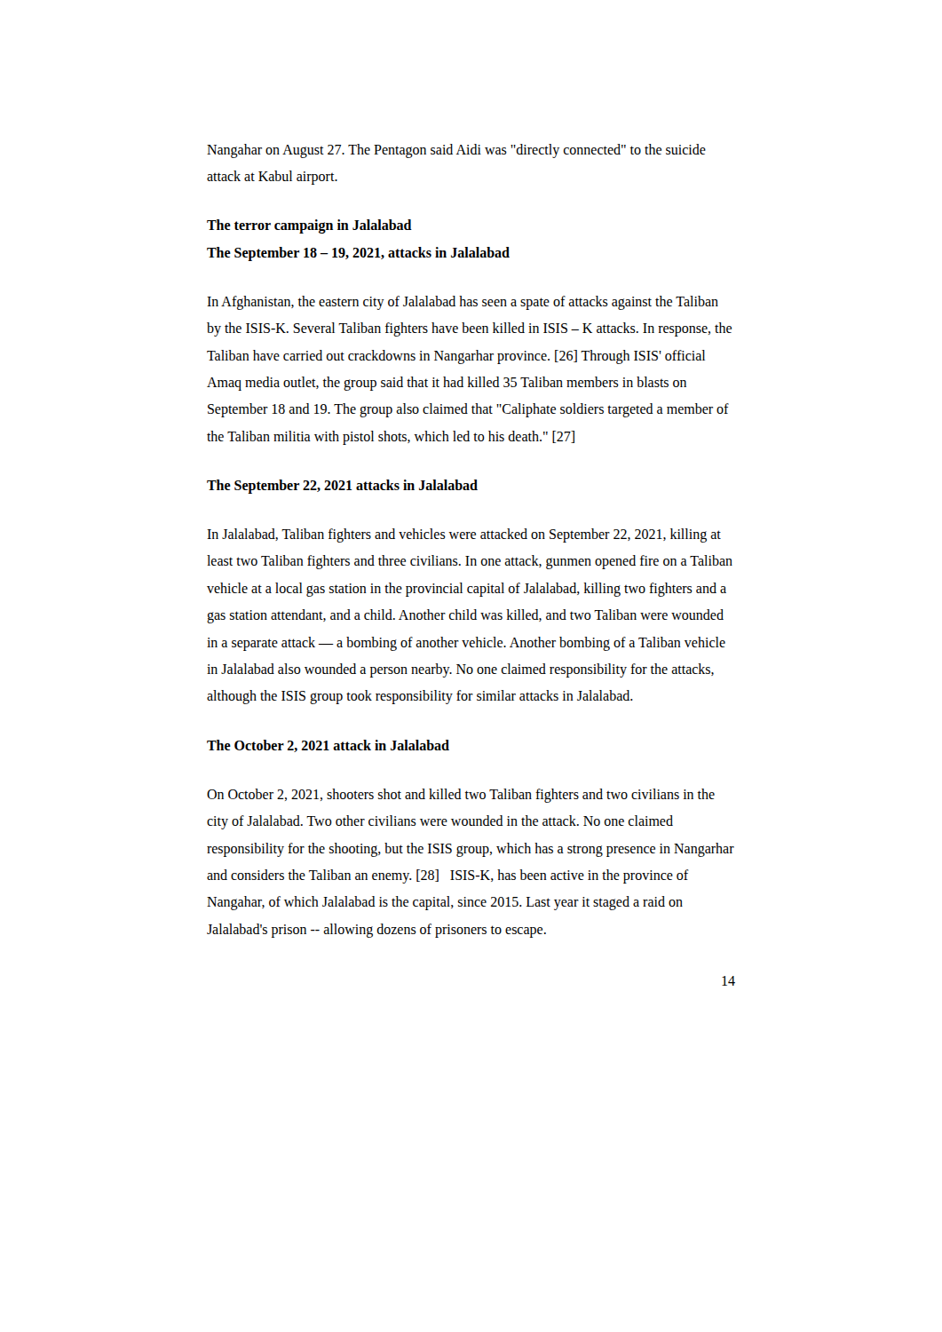Nangahar on August 27. The Pentagon said Aidi was "directly connected" to the suicide attack at Kabul airport.
The terror campaign in Jalalabad
The September 18 – 19, 2021, attacks in Jalalabad
In Afghanistan, the eastern city of Jalalabad has seen a spate of attacks against the Taliban by the ISIS-K. Several Taliban fighters have been killed in ISIS – K attacks. In response, the Taliban have carried out crackdowns in Nangarhar province. [26] Through ISIS' official Amaq media outlet, the group said that it had killed 35 Taliban members in blasts on September 18 and 19. The group also claimed that "Caliphate soldiers targeted a member of the Taliban militia with pistol shots, which led to his death." [27]
The September 22, 2021 attacks in Jalalabad
In Jalalabad, Taliban fighters and vehicles were attacked on September 22, 2021, killing at least two Taliban fighters and three civilians. In one attack, gunmen opened fire on a Taliban vehicle at a local gas station in the provincial capital of Jalalabad, killing two fighters and a gas station attendant, and a child. Another child was killed, and two Taliban were wounded in a separate attack — a bombing of another vehicle. Another bombing of a Taliban vehicle in Jalalabad also wounded a person nearby. No one claimed responsibility for the attacks, although the ISIS group took responsibility for similar attacks in Jalalabad.
The October 2, 2021 attack in Jalalabad
On October 2, 2021, shooters shot and killed two Taliban fighters and two civilians in the city of Jalalabad. Two other civilians were wounded in the attack. No one claimed responsibility for the shooting, but the ISIS group, which has a strong presence in Nangarhar and considers the Taliban an enemy. [28] ISIS-K, has been active in the province of Nangahar, of which Jalalabad is the capital, since 2015. Last year it staged a raid on Jalalabad's prison -- allowing dozens of prisoners to escape.
14